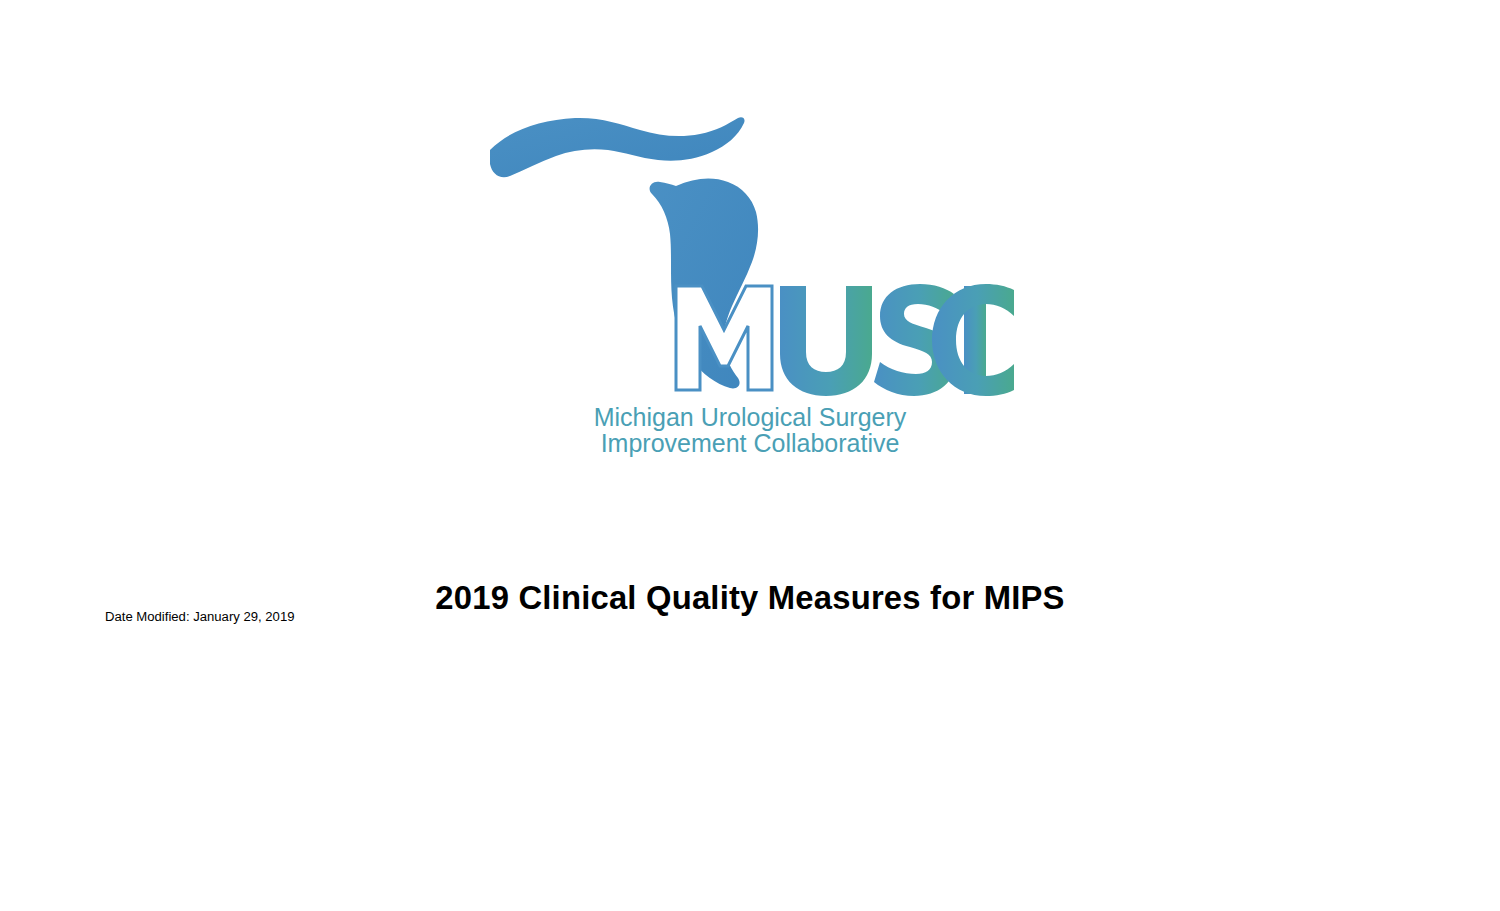MUSIC logo Stylized outline of the state of Michigan above the letters M U S I C, with the words Michigan Urological Surgery Improvement Collaborative beneath. Michigan Urological Surgery Improvement Collaborative
2019 Clinical Quality Measures for MIPS
Date Modified: January 29, 2019